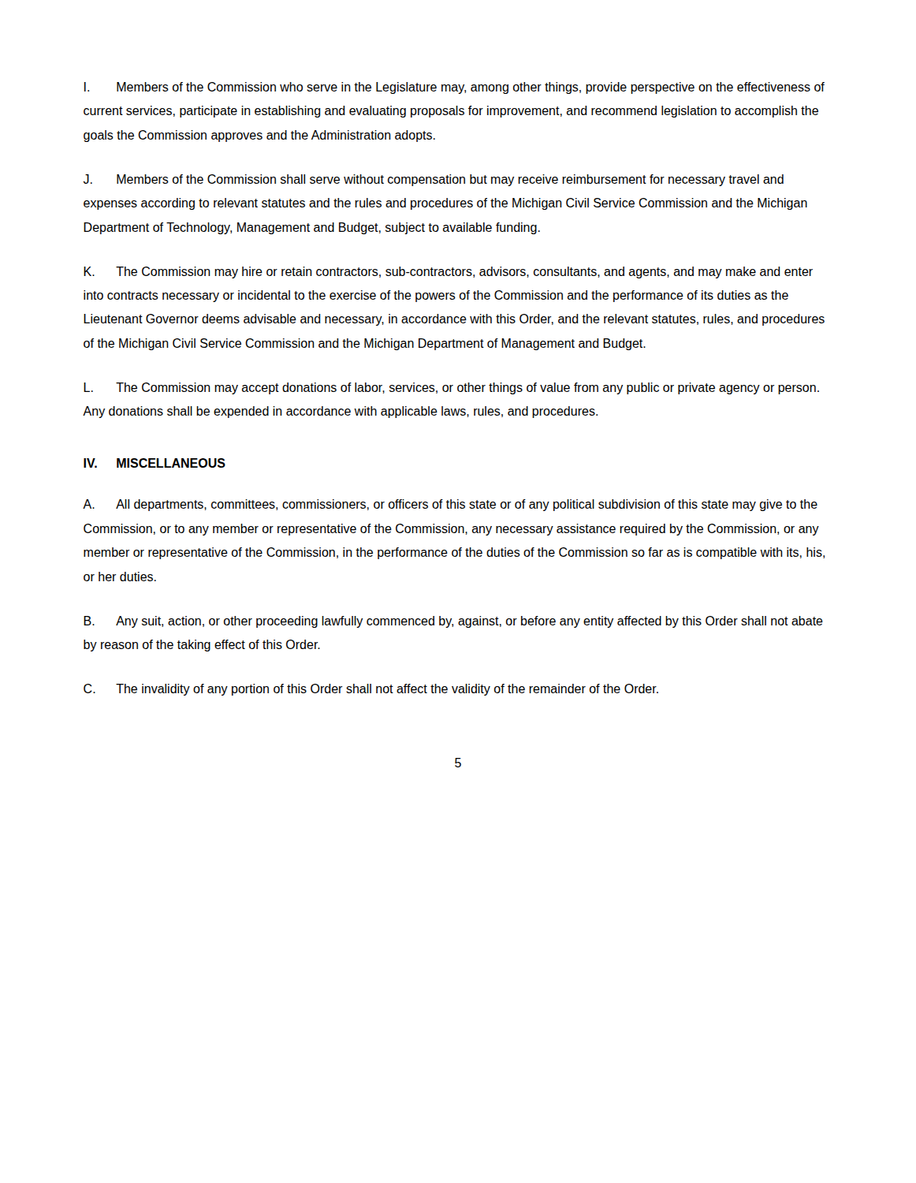I. Members of the Commission who serve in the Legislature may, among other things, provide perspective on the effectiveness of current services, participate in establishing and evaluating proposals for improvement, and recommend legislation to accomplish the goals the Commission approves and the Administration adopts.
J. Members of the Commission shall serve without compensation but may receive reimbursement for necessary travel and expenses according to relevant statutes and the rules and procedures of the Michigan Civil Service Commission and the Michigan Department of Technology, Management and Budget, subject to available funding.
K. The Commission may hire or retain contractors, sub-contractors, advisors, consultants, and agents, and may make and enter into contracts necessary or incidental to the exercise of the powers of the Commission and the performance of its duties as the Lieutenant Governor deems advisable and necessary, in accordance with this Order, and the relevant statutes, rules, and procedures of the Michigan Civil Service Commission and the Michigan Department of Management and Budget.
L. The Commission may accept donations of labor, services, or other things of value from any public or private agency or person. Any donations shall be expended in accordance with applicable laws, rules, and procedures.
IV. MISCELLANEOUS
A. All departments, committees, commissioners, or officers of this state or of any political subdivision of this state may give to the Commission, or to any member or representative of the Commission, any necessary assistance required by the Commission, or any member or representative of the Commission, in the performance of the duties of the Commission so far as is compatible with its, his, or her duties.
B. Any suit, action, or other proceeding lawfully commenced by, against, or before any entity affected by this Order shall not abate by reason of the taking effect of this Order.
C. The invalidity of any portion of this Order shall not affect the validity of the remainder of the Order.
5